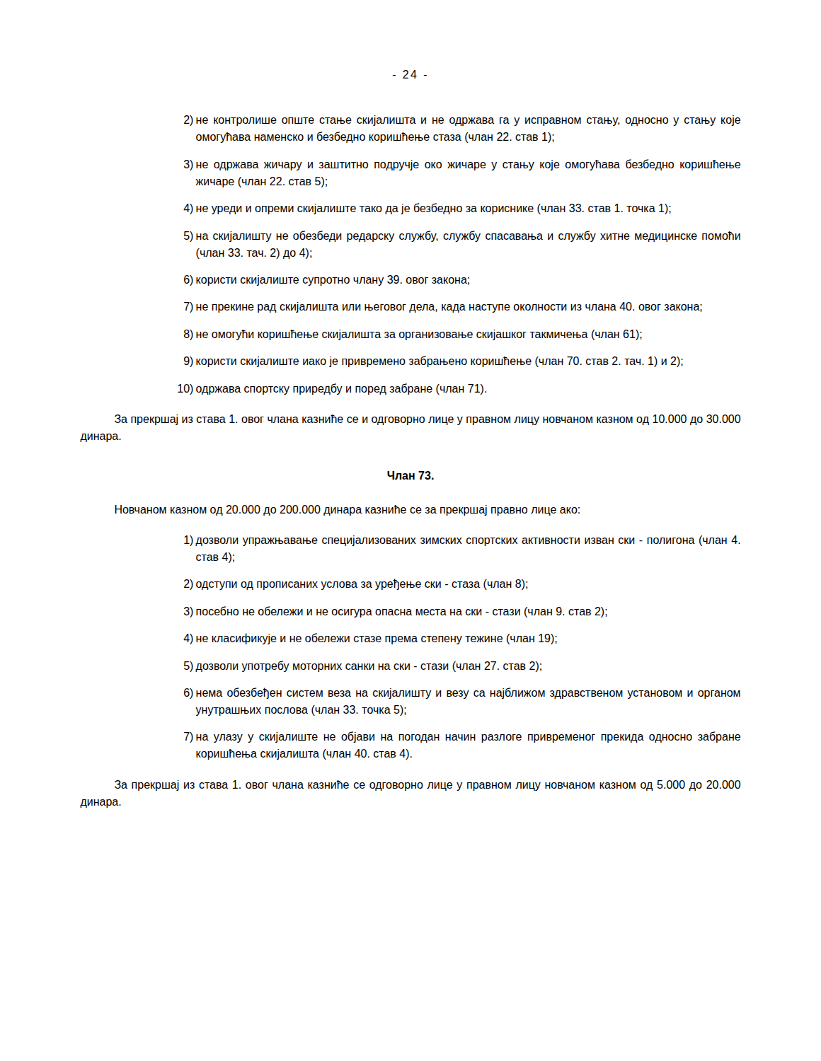- 24 -
не контролише опште стање скијалишта и не одржава га у исправном стању, односно у стању које омогућава наменско и безбедно коришћење стаза (члан 22. став 1);
не одржава жичару и заштитно подручје око жичаре у стању које омогућава безбедно коришћење жичаре (члан 22. став 5);
не уреди и опреми скијалиште тако да је безбедно за кориснике (члан 33. став 1. точка 1);
на скијалишту не обезбеди редарску службу, службу спасавања и службу хитне медицинске помоћи (члан 33. тач. 2) до 4);
користи скијалиште супротно члану 39. овог закона;
не прекине рад скијалишта или његовог дела, када наступе околности из члана 40. овог закона;
не омогући коришћење скијалишта за организовање скијашког такмичења (члан 61);
користи скијалиште иако је привремено забрањено коришћење (члан 70. став 2. тач. 1) и 2);
одржава спортску приредбу и поред забране (члан 71).
За прекршај из става 1. овог члана казниће се и одговорно лице у правном лицу новчаном казном од 10.000 до 30.000 динара.
Члан 73.
Новчаном казном од 20.000 до 200.000 динара казниће се за прекршај правно лице ако:
дозволи упражњавање специјализованих зимских спортских активности изван ски - полигона (члан 4. став 4);
одступи од прописаних услова за уређење ски - стаза (члан 8);
посебно не обележи и не осигура опасна места на ски - стази (члан 9. став 2);
не класификује и не обележи стазе према степену тежине (члан 19);
дозволи употребу моторних санки на ски - стази (члан 27. став 2);
нема обезбеђен систем веза на скијалишту и везу са најближом здравственом установом и органом унутрашњих послова (члан 33. точка 5);
на улазу у скијалиште не објави на погодан начин разлоге привременог прекида односно забране коришћења скијалишта (члан 40. став 4).
За прекршај из става 1. овог члана казниће се одговорно лице у правном лицу новчаном казном од 5.000 до 20.000 динара.